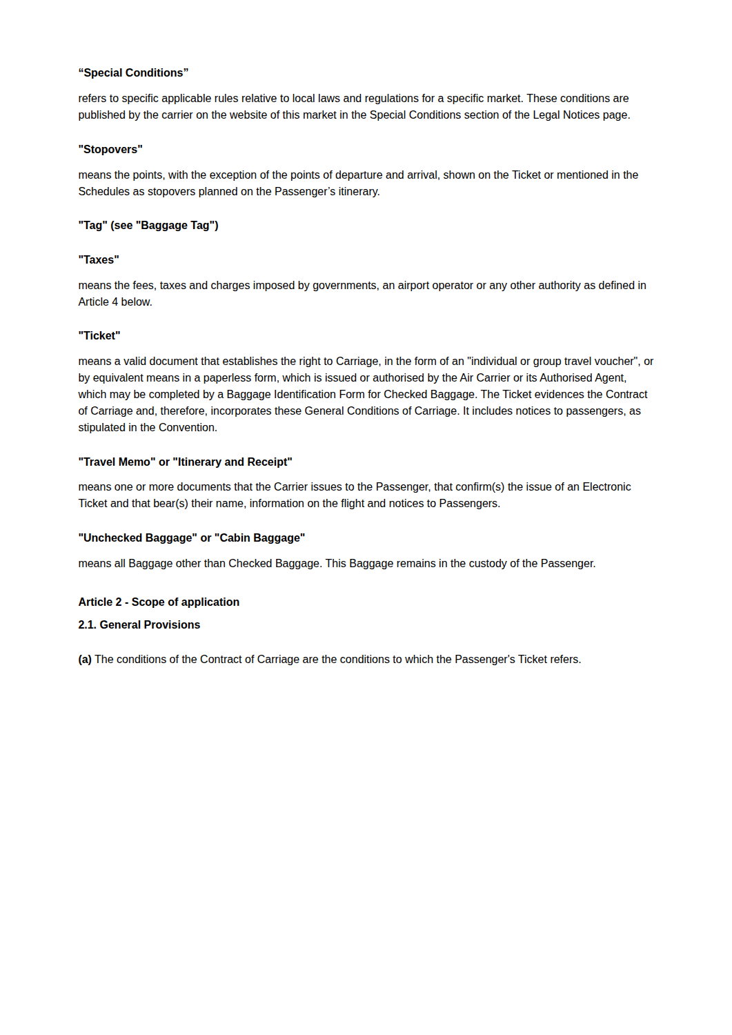“Special Conditions”
refers to specific applicable rules relative to local laws and regulations for a specific market. These conditions are published by the carrier on the website of this market in the Special Conditions section of the Legal Notices page.
"Stopovers"
means the points, with the exception of the points of departure and arrival, shown on the Ticket or mentioned in the Schedules as stopovers planned on the Passenger’s itinerary.
"Tag" (see "Baggage Tag")
"Taxes"
means the fees, taxes and charges imposed by governments, an airport operator or any other authority as defined in Article 4 below.
"Ticket"
means a valid document that establishes the right to Carriage, in the form of an "individual or group travel voucher", or by equivalent means in a paperless form, which is issued or authorised by the Air Carrier or its Authorised Agent, which may be completed by a Baggage Identification Form for Checked Baggage. The Ticket evidences the Contract of Carriage and, therefore, incorporates these General Conditions of Carriage. It includes notices to passengers, as stipulated in the Convention.
"Travel Memo" or "Itinerary and Receipt"
means one or more documents that the Carrier issues to the Passenger, that confirm(s) the issue of an Electronic Ticket and that bear(s) their name, information on the flight and notices to Passengers.
"Unchecked Baggage" or "Cabin Baggage"
means all Baggage other than Checked Baggage. This Baggage remains in the custody of the Passenger.
Article 2 - Scope of application
2.1. General Provisions
(a) The conditions of the Contract of Carriage are the conditions to which the Passenger's Ticket refers.